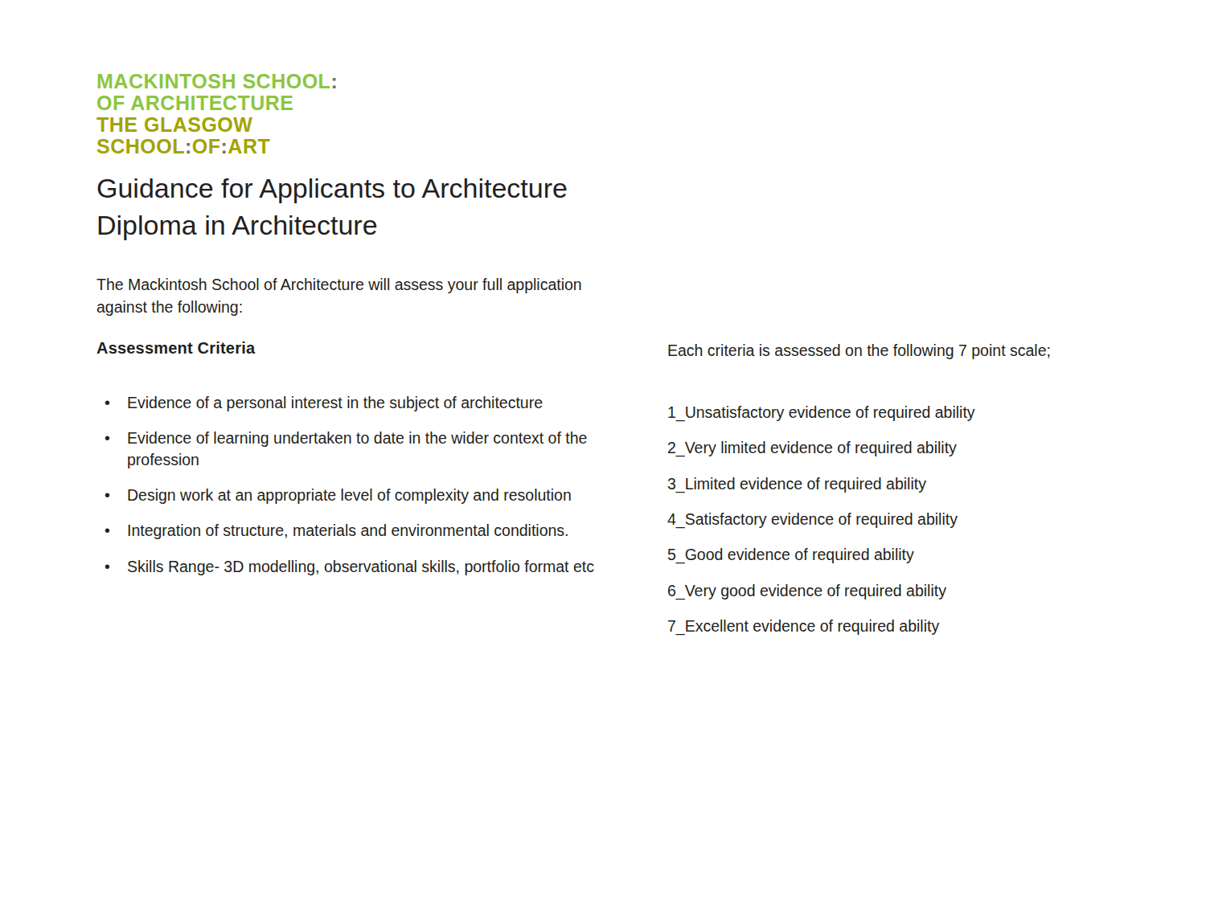Mackintosh School:
of Architecture
The Glasgow
School: of: Art
Guidance for Applicants to Architecture
Diploma in Architecture
The Mackintosh School of Architecture will assess your full application against the following:
Assessment Criteria
Evidence of a personal interest in the subject of architecture
Evidence of learning undertaken to date in the wider context of the profession
Design work at an appropriate level of complexity and resolution
Integration of structure, materials and environmental conditions.
Skills Range- 3D modelling, observational skills, portfolio format etc
Each criteria is assessed on the following 7 point scale;
1_Unsatisfactory evidence of required ability
2_Very limited evidence of required ability
3_Limited evidence of required ability
4_Satisfactory evidence of required ability
5_Good evidence of required ability
6_Very good evidence of required ability
7_Excellent evidence of required ability